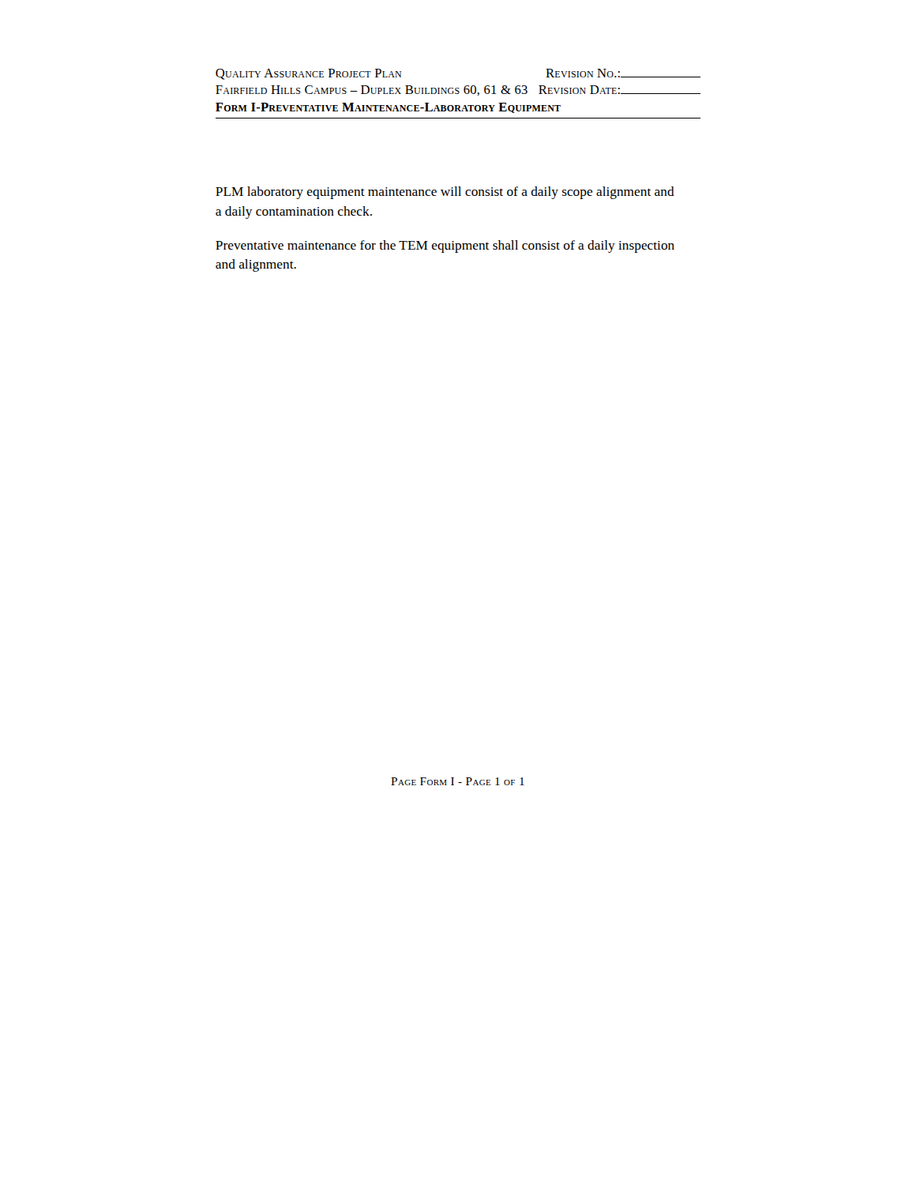Quality Assurance Project Plan Revision No.:
Fairfield Hills Campus – Duplex Buildings 60, 61 & 63 Revision Date:
Form I-Preventative Maintenance-Laboratory Equipment
PLM laboratory equipment maintenance will consist of a daily scope alignment and a daily contamination check.
Preventative maintenance for the TEM equipment shall consist of a daily inspection and alignment.
Page Form I - Page 1 of 1